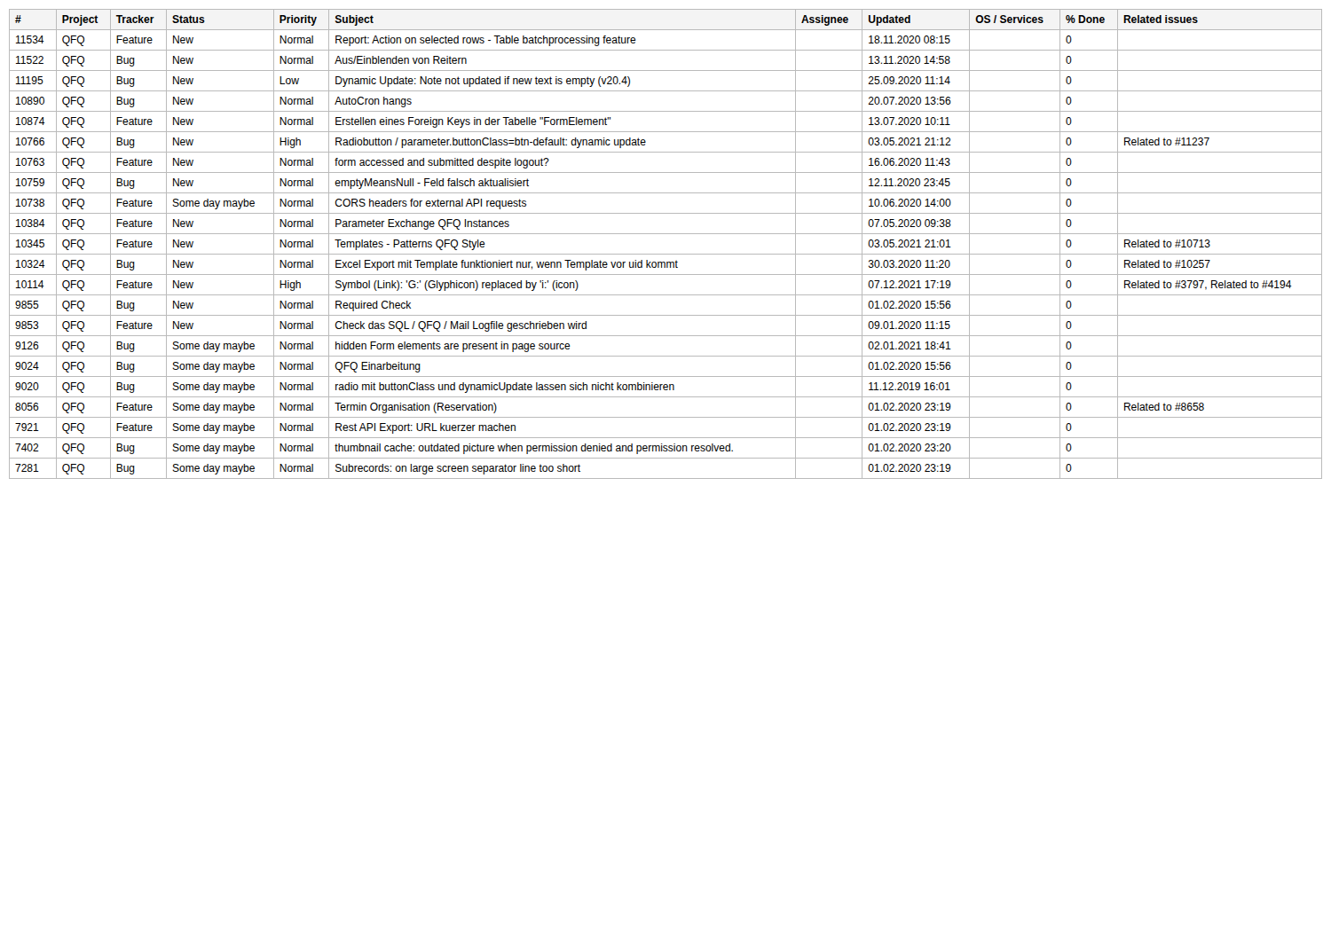| # | Project | Tracker | Status | Priority | Subject | Assignee | Updated | OS / Services | % Done | Related issues |
| --- | --- | --- | --- | --- | --- | --- | --- | --- | --- | --- |
| 11534 | QFQ | Feature | New | Normal | Report: Action on selected rows - Table batchprocessing feature | | 18.11.2020 08:15 | | 0 | |
| 11522 | QFQ | Bug | New | Normal | Aus/Einblenden von Reitern | | 13.11.2020 14:58 | | 0 | |
| 11195 | QFQ | Bug | New | Low | Dynamic Update: Note not updated if new text is empty (v20.4) | | 25.09.2020 11:14 | | 0 | |
| 10890 | QFQ | Bug | New | Normal | AutoCron hangs | | 20.07.2020 13:56 | | 0 | |
| 10874 | QFQ | Feature | New | Normal | Erstellen eines Foreign Keys in der Tabelle "FormElement" | | 13.07.2020 10:11 | | 0 | |
| 10766 | QFQ | Bug | New | High | Radiobutton / parameter.buttonClass=btn-default: dynamic update | | 03.05.2021 21:12 | | 0 | Related to #11237 |
| 10763 | QFQ | Feature | New | Normal | form accessed and submitted despite logout? | | 16.06.2020 11:43 | | 0 | |
| 10759 | QFQ | Bug | New | Normal | emptyMeansNull - Feld falsch aktualisiert | | 12.11.2020 23:45 | | 0 | |
| 10738 | QFQ | Feature | Some day maybe | Normal | CORS headers for external API requests | | 10.06.2020 14:00 | | 0 | |
| 10384 | QFQ | Feature | New | Normal | Parameter Exchange QFQ Instances | | 07.05.2020 09:38 | | 0 | |
| 10345 | QFQ | Feature | New | Normal | Templates - Patterns QFQ Style | | 03.05.2021 21:01 | | 0 | Related to #10713 |
| 10324 | QFQ | Bug | New | Normal | Excel Export mit Template funktioniert nur, wenn Template vor uid kommt | | 30.03.2020 11:20 | | 0 | Related to #10257 |
| 10114 | QFQ | Feature | New | High | Symbol (Link): 'G:' (Glyphicon) replaced by 'i:' (icon) | | 07.12.2021 17:19 | | 0 | Related to #3797, Related to #4194 |
| 9855 | QFQ | Bug | New | Normal | Required Check | | 01.02.2020 15:56 | | 0 | |
| 9853 | QFQ | Feature | New | Normal | Check das SQL / QFQ / Mail Logfile geschrieben wird | | 09.01.2020 11:15 | | 0 | |
| 9126 | QFQ | Bug | Some day maybe | Normal | hidden Form elements are present in page source | | 02.01.2021 18:41 | | 0 | |
| 9024 | QFQ | Bug | Some day maybe | Normal | QFQ Einarbeitung | | 01.02.2020 15:56 | | 0 | |
| 9020 | QFQ | Bug | Some day maybe | Normal | radio mit buttonClass und dynamicUpdate lassen sich nicht kombinieren | | 11.12.2019 16:01 | | 0 | |
| 8056 | QFQ | Feature | Some day maybe | Normal | Termin Organisation (Reservation) | | 01.02.2020 23:19 | | 0 | Related to #8658 |
| 7921 | QFQ | Feature | Some day maybe | Normal | Rest API Export: URL kuerzer machen | | 01.02.2020 23:19 | | 0 | |
| 7402 | QFQ | Bug | Some day maybe | Normal | thumbnail cache: outdated picture when permission denied and permission resolved. | | 01.02.2020 23:20 | | 0 | |
| 7281 | QFQ | Bug | Some day maybe | Normal | Subrecords: on large screen separator line too short | | 01.02.2020 23:19 | | 0 | |